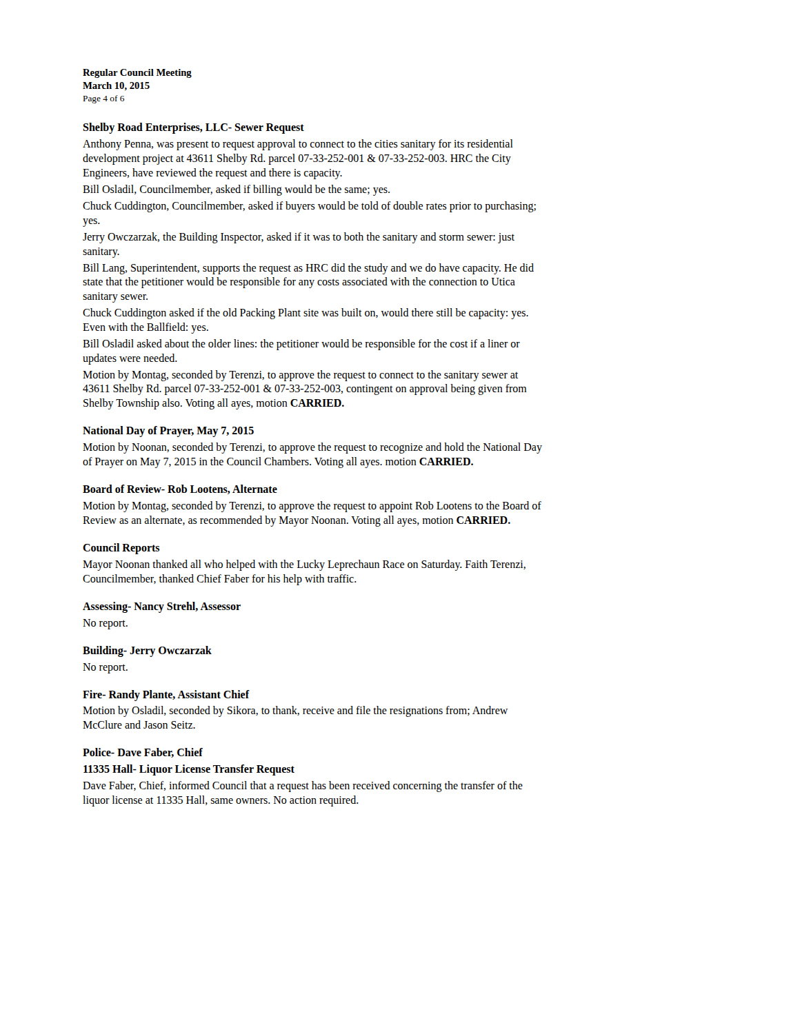Regular Council Meeting
March 10, 2015
Page 4 of 6
Shelby Road Enterprises, LLC- Sewer Request
Anthony Penna, was present to request approval to connect to the cities sanitary for its residential development project at 43611 Shelby Rd. parcel 07-33-252-001 & 07-33-252-003. HRC the City Engineers, have reviewed the request and there is capacity.
Bill Osladil, Councilmember, asked if billing would be the same; yes.
Chuck Cuddington, Councilmember, asked if buyers would be told of double rates prior to purchasing; yes.
Jerry Owczarzak, the Building Inspector, asked if it was to both the sanitary and storm sewer: just sanitary.
Bill Lang, Superintendent, supports the request as HRC did the study and we do have capacity. He did state that the petitioner would be responsible for any costs associated with the connection to Utica sanitary sewer.
Chuck Cuddington asked if the old Packing Plant site was built on, would there still be capacity: yes. Even with the Ballfield: yes.
Bill Osladil asked about the older lines: the petitioner would be responsible for the cost if a liner or updates were needed.
Motion by Montag, seconded by Terenzi, to approve the request to connect to the sanitary sewer at 43611 Shelby Rd. parcel 07-33-252-001 & 07-33-252-003, contingent on approval being given from Shelby Township also. Voting all ayes, motion CARRIED.
National Day of Prayer, May 7, 2015
Motion by Noonan, seconded by Terenzi, to approve the request to recognize and hold the National Day of Prayer on May 7, 2015 in the Council Chambers. Voting all ayes. motion CARRIED.
Board of Review- Rob Lootens, Alternate
Motion by Montag, seconded by Terenzi, to approve the request to appoint Rob Lootens to the Board of Review as an alternate, as recommended by Mayor Noonan. Voting all ayes, motion CARRIED.
Council Reports
Mayor Noonan thanked all who helped with the Lucky Leprechaun Race on Saturday. Faith Terenzi, Councilmember, thanked Chief Faber for his help with traffic.
Assessing- Nancy Strehl, Assessor
No report.
Building- Jerry Owczarzak
No report.
Fire- Randy Plante, Assistant Chief
Motion by Osladil, seconded by Sikora, to thank, receive and file the resignations from; Andrew McClure and Jason Seitz.
Police- Dave Faber, Chief
11335 Hall- Liquor License Transfer Request
Dave Faber, Chief, informed Council that a request has been received concerning the transfer of the liquor license at 11335 Hall, same owners. No action required.